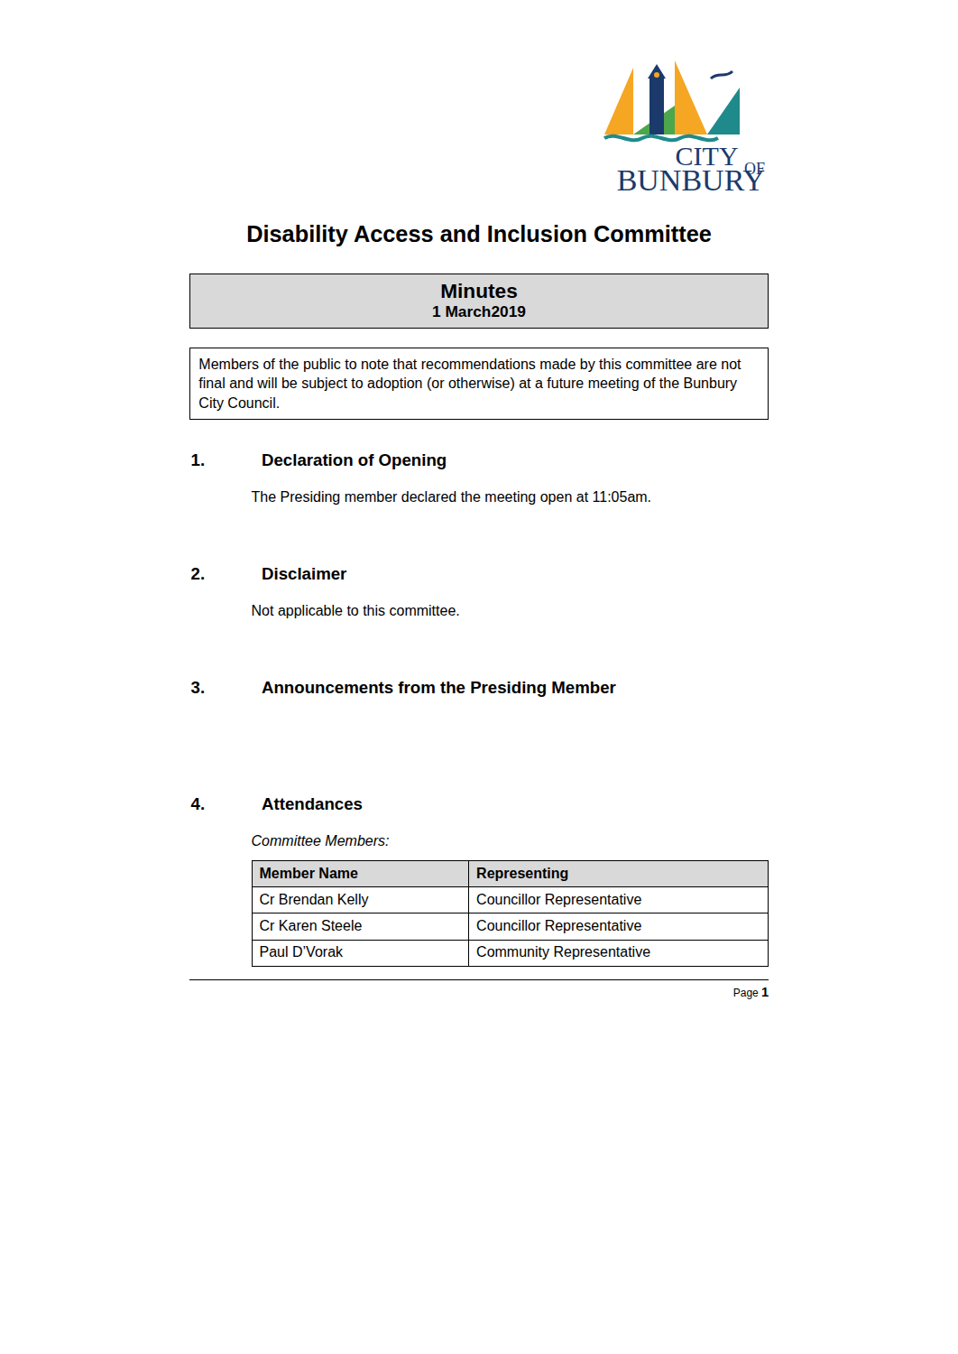CITY OF BUNBURY
Disability Access and Inclusion Committee
Minutes
1 March2019
Members of the public to note that recommendations made by this committee are not final and will be subject to adoption (or otherwise) at a future meeting of the Bunbury City Council.
1. Declaration of Opening
The Presiding member declared the meeting open at 11:05am.
2. Disclaimer
Not applicable to this committee.
3. Announcements from the Presiding Member
4. Attendances
Committee Members:
| Member Name | Representing |
| --- | --- |
| Cr Brendan Kelly | Councillor Representative |
| Cr Karen Steele | Councillor Representative |
| Paul D’Vorak | Community Representative |
Page 1